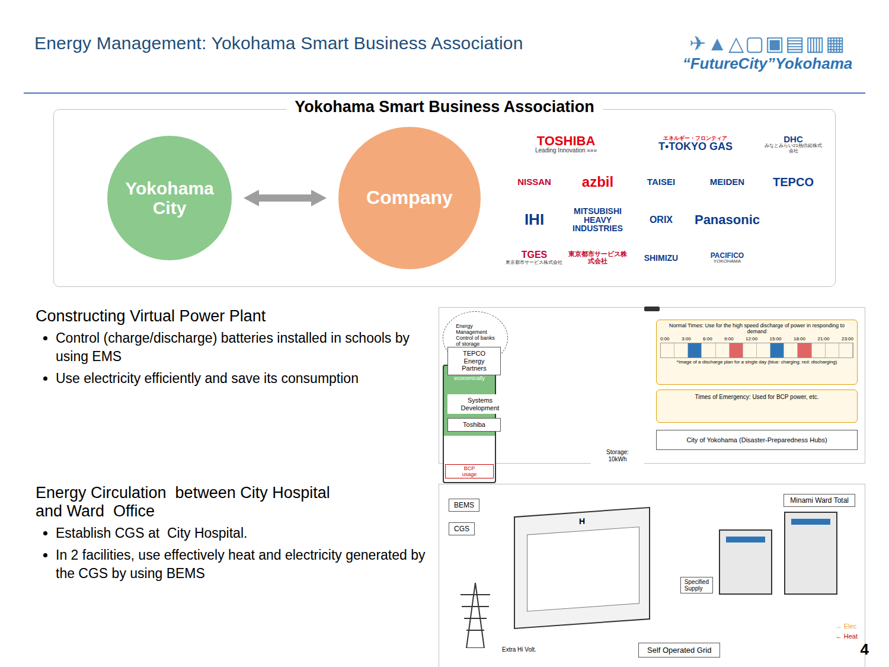Energy Management: Yokohama Smart Business Association
✈▲△▢▣▤▥▦
“FutureCity”Yokohama
Yokohama Smart Business Association
Yokohama
City
Company
TOSHIBALeading Innovation »»» エネルギー・フロンティアT•TOKYO GAS DHCみなとみらい21熱供給株式会社 NISSAN azbil TAISEI MEIDEN TEPCO IHI MITSUBISHI
HEAVY INDUSTRIES ORIX Panasonic TGES東京都市サービス株式会社 東京都市サービス株式会社 SHIMIZU PACIFICOYOKOHAMA
Constructing Virtual Power Plant
Control (charge/discharge) batteries installed in schools by using EMS
Use electricity efficiently and save its consumption
TEPCO
Energy
Partners
Systems Development
Toshiba
Energy
Management
Control of banks
of storage
batteries
Used
economically
BCP
usage
Storage:
10kWh
Normal Times: Use for the high speed discharge of power in responding to demand
0:003:006:009:0012:0015:0018:0021:0023:00
*Image of a discharge plan for a single day (blue: charging; red: discharging)
Times of Emergency: Used for BCP power, etc.
City of Yokohama (Disaster-Preparedness Hubs)
Energy Circulation between City Hospital
and Ward Office
Establish CGS at City Hospital.
In 2 facilities, use effectively heat and electricity generated by the CGS by using BEMS
BEMS
CGS
Minami Ward Total
H
Specified
Supply
Self Operated Grid
Extra Hi Volt.
→ Elec
← Heat
4